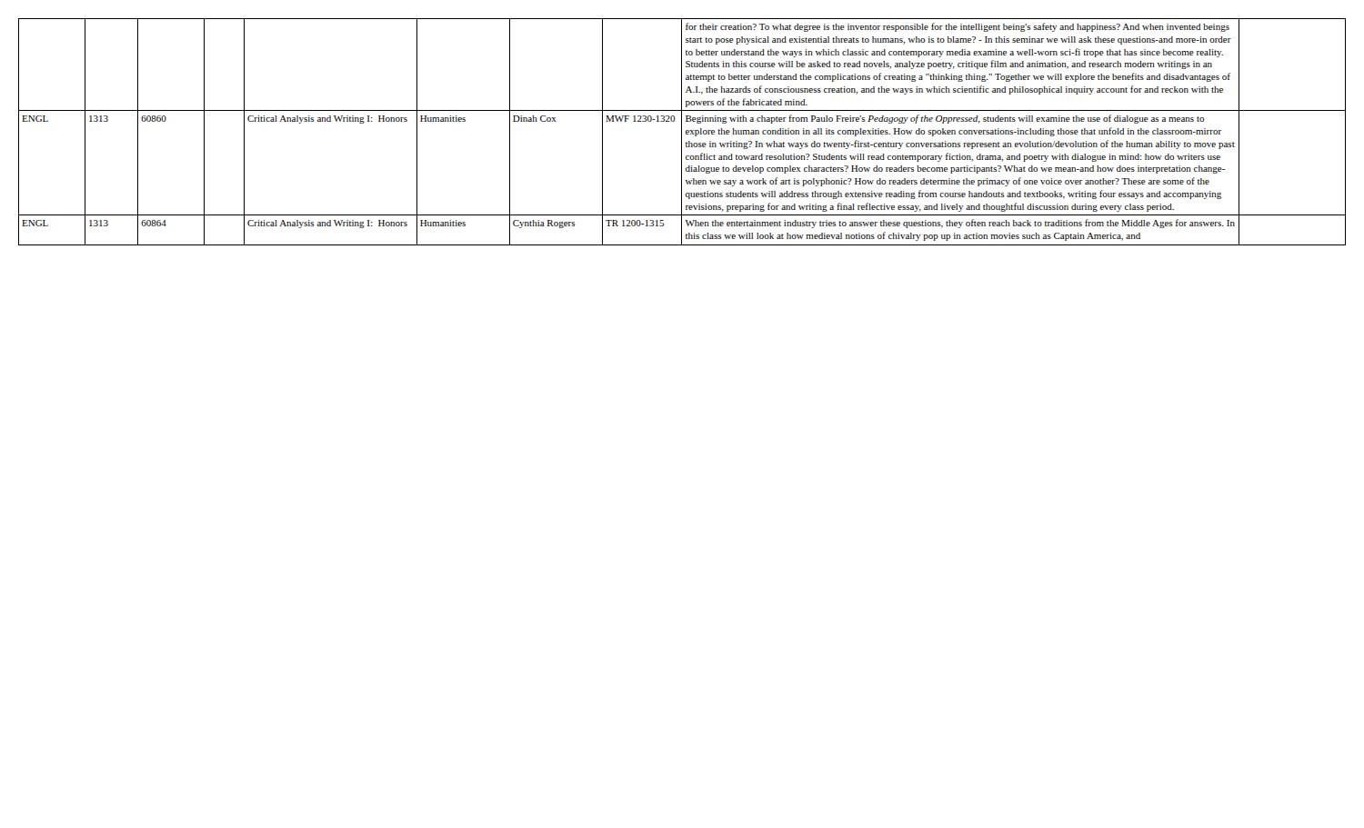| | | | | | | | | for their creation? To what degree is the inventor responsible for the intelligent being's safety and happiness? And when invented beings start to pose physical and existential threats to humans, who is to blame? - In this seminar we will ask these questions-and more-in order to better understand the ways in which classic and contemporary media examine a well-worn sci-fi trope that has since become reality. Students in this course will be asked to read novels, analyze poetry, critique film and animation, and research modern writings in an attempt to better understand the complications of creating a "thinking thing." Together we will explore the benefits and disadvantages of A.I., the hazards of consciousness creation, and the ways in which scientific and philosophical inquiry account for and reckon with the powers of the fabricated mind. | |
| ENGL | 1313 | 60860 | | Critical Analysis and Writing I: Honors | Humanities | Dinah Cox | MWF 1230-1320 | Beginning with a chapter from Paulo Freire's Pedagogy of the Oppressed, students will examine the use of dialogue as a means to explore the human condition in all its complexities. How do spoken conversations-including those that unfold in the classroom-mirror those in writing? In what ways do twenty-first-century conversations represent an evolution/devolution of the human ability to move past conflict and toward resolution? Students will read contemporary fiction, drama, and poetry with dialogue in mind: how do writers use dialogue to develop complex characters? How do readers become participants? What do we mean-and how does interpretation change-when we say a work of art is polyphonic? How do readers determine the primacy of one voice over another? These are some of the questions students will address through extensive reading from course handouts and textbooks, writing four essays and accompanying revisions, preparing for and writing a final reflective essay, and lively and thoughtful discussion during every class period. | |
| ENGL | 1313 | 60864 | | Critical Analysis and Writing I: Honors | Humanities | Cynthia Rogers | TR 1200-1315 | When the entertainment industry tries to answer these questions, they often reach back to traditions from the Middle Ages for answers. In this class we will look at how medieval notions of chivalry pop up in action movies such as Captain America, and | |